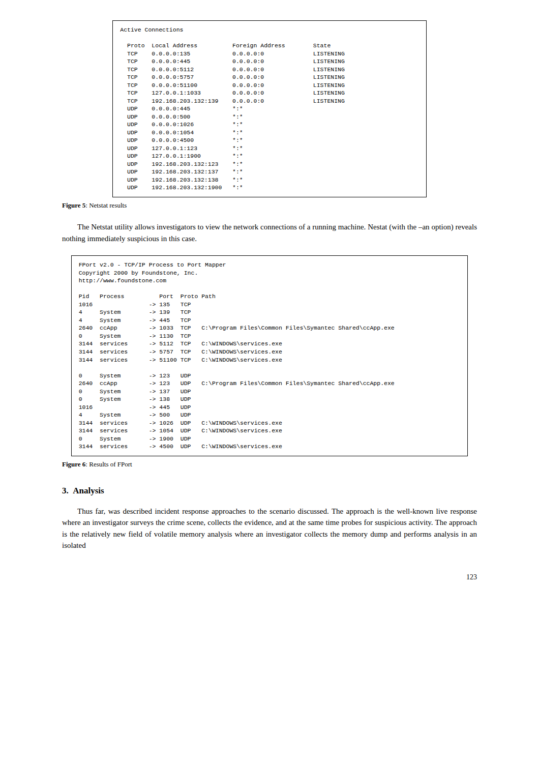Active Connections

  Proto  Local Address          Foreign Address        State
  TCP    0.0.0.0:135            0.0.0.0:0              LISTENING
  TCP    0.0.0.0:445            0.0.0.0:0              LISTENING
  TCP    0.0.0.0:5112           0.0.0.0:0              LISTENING
  TCP    0.0.0.0:5757           0.0.0.0:0              LISTENING
  TCP    0.0.0.0:51100          0.0.0.0:0              LISTENING
  TCP    127.0.0.1:1033         0.0.0.0:0              LISTENING
  TCP    192.168.203.132:139    0.0.0.0:0              LISTENING
  UDP    0.0.0.0:445            *:*
  UDP    0.0.0.0:500            *:*
  UDP    0.0.0.0:1026           *:*
  UDP    0.0.0.0:1054           *:*
  UDP    0.0.0.0:4500           *:*
  UDP    127.0.0.1:123          *:*
  UDP    127.0.0.1:1900         *:*
  UDP    192.168.203.132:123    *:*
  UDP    192.168.203.132:137    *:*
  UDP    192.168.203.132:138    *:*
  UDP    192.168.203.132:1900   *:*
Figure 5: Netstat results
The Netstat utility allows investigators to view the network connections of a running machine. Nestat (with the –an option) reveals nothing immediately suspicious in this case.
FPort v2.0 - TCP/IP Process to Port Mapper
Copyright 2000 by Foundstone, Inc.
http://www.foundstone.com

Pid   Process          Port  Proto Path
1016                -> 135   TCP
4     System        -> 139   TCP
4     System        -> 445   TCP
2640  ccApp         -> 1033  TCP   C:\Program Files\Common Files\Symantec Shared\ccApp.exe
0     System        -> 1130  TCP
3144  services      -> 5112  TCP   C:\WINDOWS\services.exe
3144  services      -> 5757  TCP   C:\WINDOWS\services.exe
3144  services      -> 51100 TCP   C:\WINDOWS\services.exe

0     System        -> 123   UDP
2640  ccApp         -> 123   UDP   C:\Program Files\Common Files\Symantec Shared\ccApp.exe
0     System        -> 137   UDP
0     System        -> 138   UDP
1016                -> 445   UDP
4     System        -> 500   UDP
3144  services      -> 1026  UDP   C:\WINDOWS\services.exe
3144  services      -> 1054  UDP   C:\WINDOWS\services.exe
0     System        -> 1900  UDP
3144  services      -> 4500  UDP   C:\WINDOWS\services.exe
Figure 6: Results of FPort
3. Analysis
Thus far, was described incident response approaches to the scenario discussed. The approach is the well-known live response where an investigator surveys the crime scene, collects the evidence, and at the same time probes for suspicious activity. The approach is the relatively new field of volatile memory analysis where an investigator collects the memory dump and performs analysis in an isolated
123